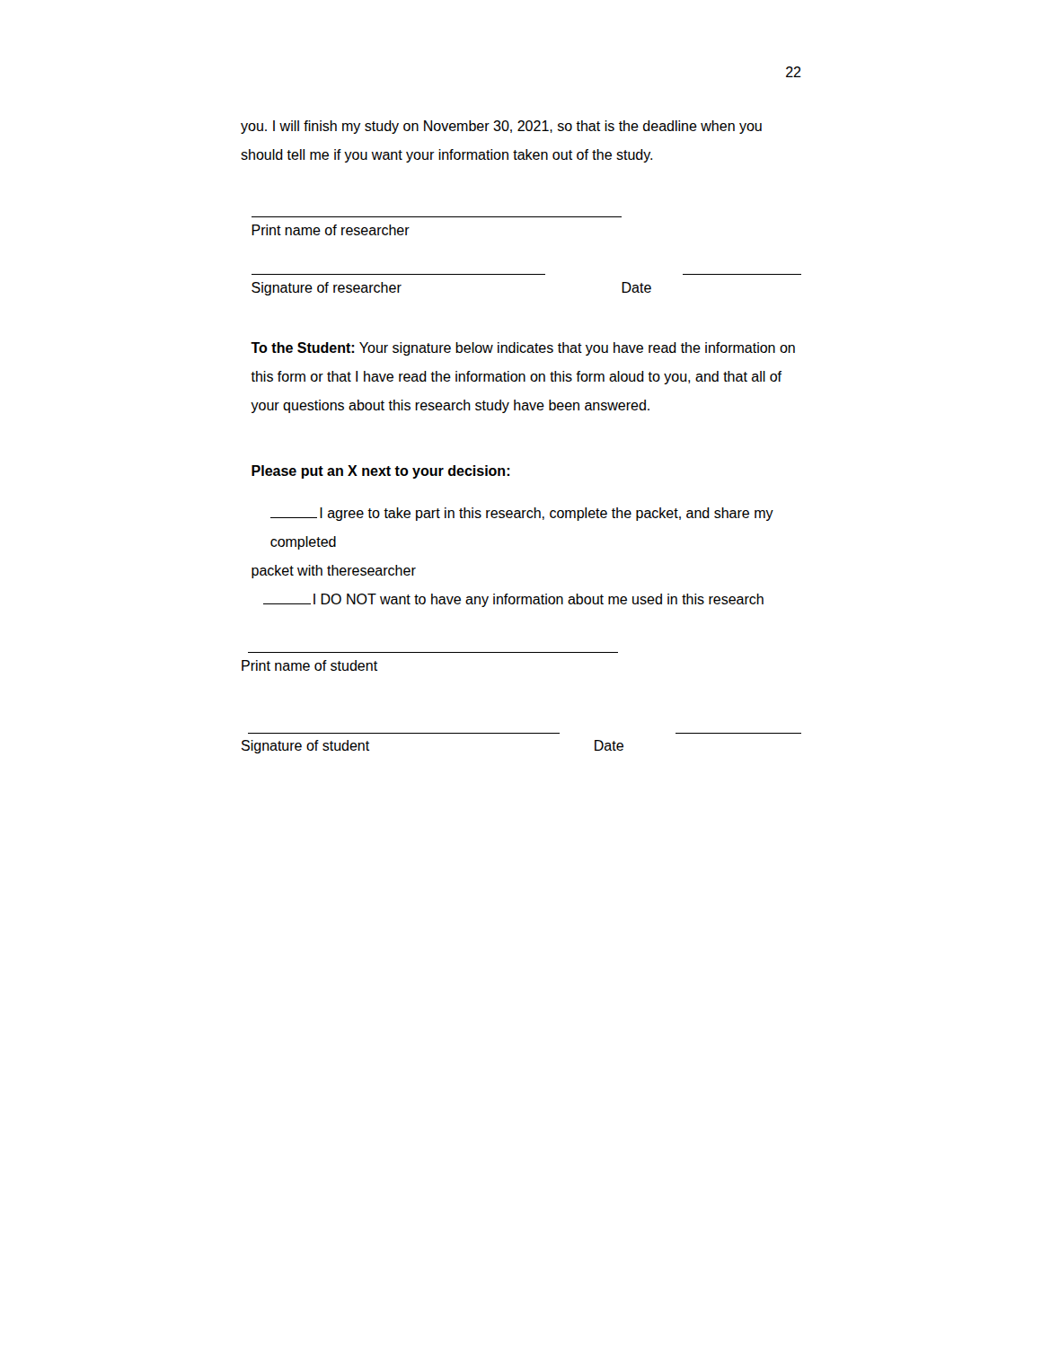22
you. I will finish my study on November 30, 2021, so that is the deadline when you should tell me if you want your information taken out of the study.
Print name of researcher
Signature of researcher Date
To the Student: Your signature below indicates that you have read the information on this form or that I have read the information on this form aloud to you, and that all of your questions about this research study have been answered.
Please put an X next to your decision:
I agree to take part in this research, complete the packet, and share my completed
packet with theresearcher
I DO NOT want to have any information about me used in this research
Print name of student
Signature of student Date